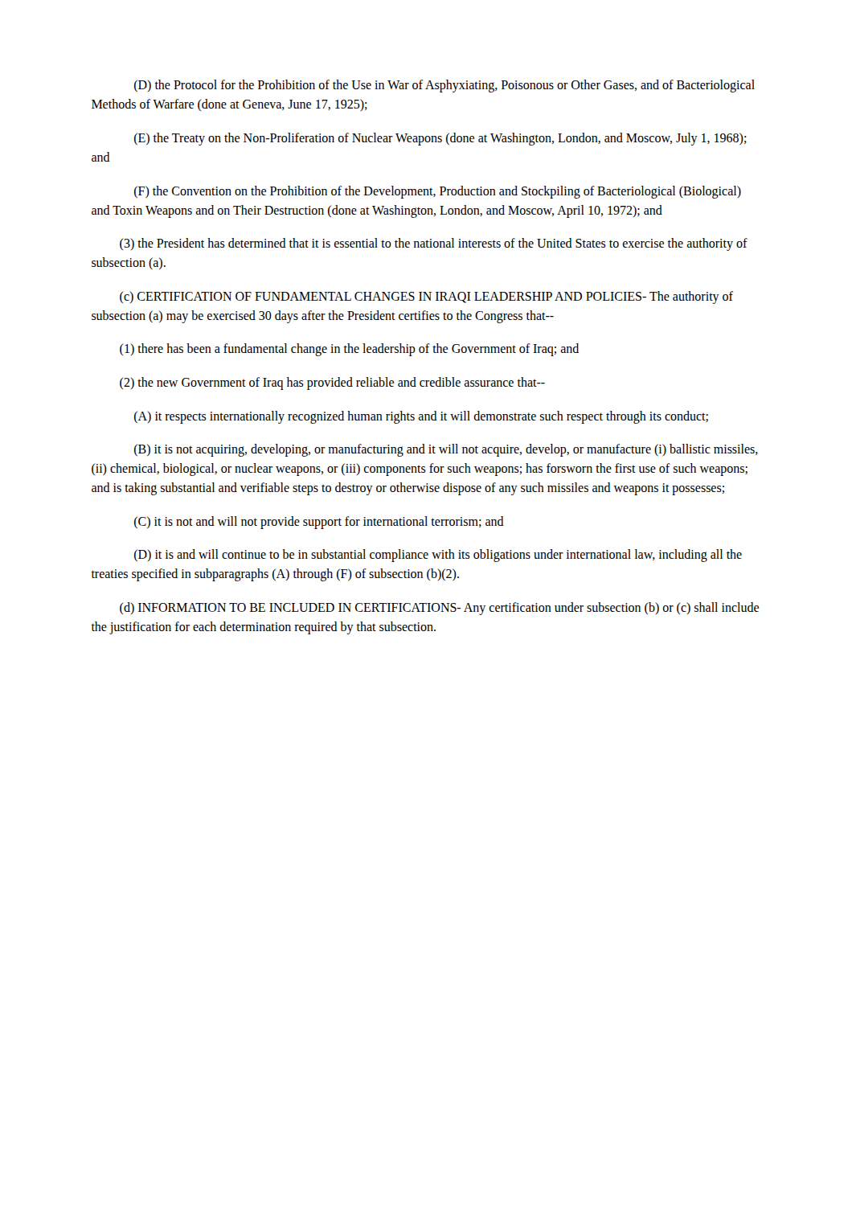(D) the Protocol for the Prohibition of the Use in War of Asphyxiating, Poisonous or Other Gases, and of Bacteriological Methods of Warfare (done at Geneva, June 17, 1925);
(E) the Treaty on the Non-Proliferation of Nuclear Weapons (done at Washington, London, and Moscow, July 1, 1968); and
(F) the Convention on the Prohibition of the Development, Production and Stockpiling of Bacteriological (Biological) and Toxin Weapons and on Their Destruction (done at Washington, London, and Moscow, April 10, 1972); and
(3) the President has determined that it is essential to the national interests of the United States to exercise the authority of subsection (a).
(c) CERTIFICATION OF FUNDAMENTAL CHANGES IN IRAQI LEADERSHIP AND POLICIES- The authority of subsection (a) may be exercised 30 days after the President certifies to the Congress that--
(1) there has been a fundamental change in the leadership of the Government of Iraq; and
(2) the new Government of Iraq has provided reliable and credible assurance that--
(A) it respects internationally recognized human rights and it will demonstrate such respect through its conduct;
(B) it is not acquiring, developing, or manufacturing and it will not acquire, develop, or manufacture (i) ballistic missiles, (ii) chemical, biological, or nuclear weapons, or (iii) components for such weapons; has forsworn the first use of such weapons; and is taking substantial and verifiable steps to destroy or otherwise dispose of any such missiles and weapons it possesses;
(C) it is not and will not provide support for international terrorism; and
(D) it is and will continue to be in substantial compliance with its obligations under international law, including all the treaties specified in subparagraphs (A) through (F) of subsection (b)(2).
(d) INFORMATION TO BE INCLUDED IN CERTIFICATIONS- Any certification under subsection (b) or (c) shall include the justification for each determination required by that subsection.